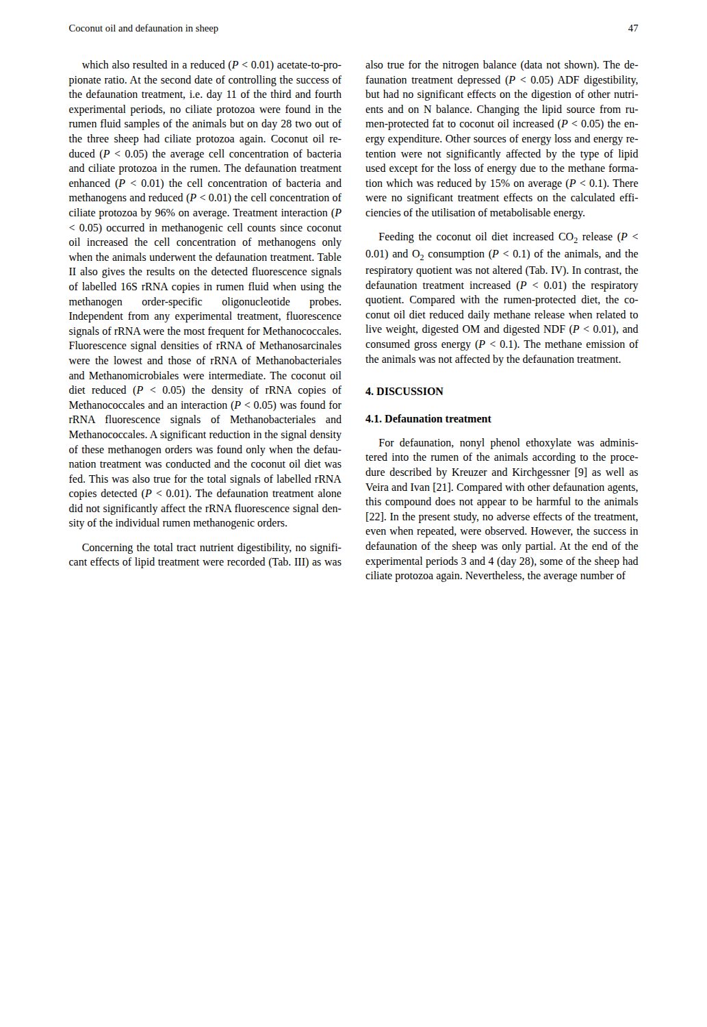Coconut oil and defaunation in sheep 47
which also resulted in a reduced (P < 0.01) acetate-to-propionate ratio. At the second date of controlling the success of the defaunation treatment, i.e. day 11 of the third and fourth experimental periods, no ciliate protozoa were found in the rumen fluid samples of the animals but on day 28 two out of the three sheep had ciliate protozoa again. Coconut oil reduced (P < 0.05) the average cell concentration of bacteria and ciliate protozoa in the rumen. The defaunation treatment enhanced (P < 0.01) the cell concentration of bacteria and methanogens and reduced (P < 0.01) the cell concentration of ciliate protozoa by 96% on average. Treatment interaction (P < 0.05) occurred in methanogenic cell counts since coconut oil increased the cell concentration of methanogens only when the animals underwent the defaunation treatment. Table II also gives the results on the detected fluorescence signals of labelled 16S rRNA copies in rumen fluid when using the methanogen order-specific oligonucleotide probes. Independent from any experimental treatment, fluorescence signals of rRNA were the most frequent for Methanococcales. Fluorescence signal densities of rRNA of Methanosarcinales were the lowest and those of rRNA of Methanobacteriales and Methanomicrobiales were intermediate. The coconut oil diet reduced (P < 0.05) the density of rRNA copies of Methanococcales and an interaction (P < 0.05) was found for rRNA fluorescence signals of Methanobacteriales and Methanococcales. A significant reduction in the signal density of these methanogen orders was found only when the defaunation treatment was conducted and the coconut oil diet was fed. This was also true for the total signals of labelled rRNA copies detected (P < 0.01). The defaunation treatment alone did not significantly affect the rRNA fluorescence signal density of the individual rumen methanogenic orders.
Concerning the total tract nutrient digestibility, no significant effects of lipid treatment were recorded (Tab. III) as was also true for the nitrogen balance (data not shown). The defaunation treatment depressed (P < 0.05) ADF digestibility, but had no significant effects on the digestion of other nutrients and on N balance. Changing the lipid source from rumen-protected fat to coconut oil increased (P < 0.05) the energy expenditure. Other sources of energy loss and energy retention were not significantly affected by the type of lipid used except for the loss of energy due to the methane formation which was reduced by 15% on average (P < 0.1). There were no significant treatment effects on the calculated efficiencies of the utilisation of metabolisable energy.
Feeding the coconut oil diet increased CO2 release (P < 0.01) and O2 consumption (P < 0.1) of the animals, and the respiratory quotient was not altered (Tab. IV). In contrast, the defaunation treatment increased (P < 0.01) the respiratory quotient. Compared with the rumen-protected diet, the coconut oil diet reduced daily methane release when related to live weight, digested OM and digested NDF (P < 0.01), and consumed gross energy (P < 0.1). The methane emission of the animals was not affected by the defaunation treatment.
4. DISCUSSION
4.1. Defaunation treatment
For defaunation, nonyl phenol ethoxylate was administered into the rumen of the animals according to the procedure described by Kreuzer and Kirchgessner [9] as well as Veira and Ivan [21]. Compared with other defaunation agents, this compound does not appear to be harmful to the animals [22]. In the present study, no adverse effects of the treatment, even when repeated, were observed. However, the success in defaunation of the sheep was only partial. At the end of the experimental periods 3 and 4 (day 28), some of the sheep had ciliate protozoa again. Nevertheless, the average number of